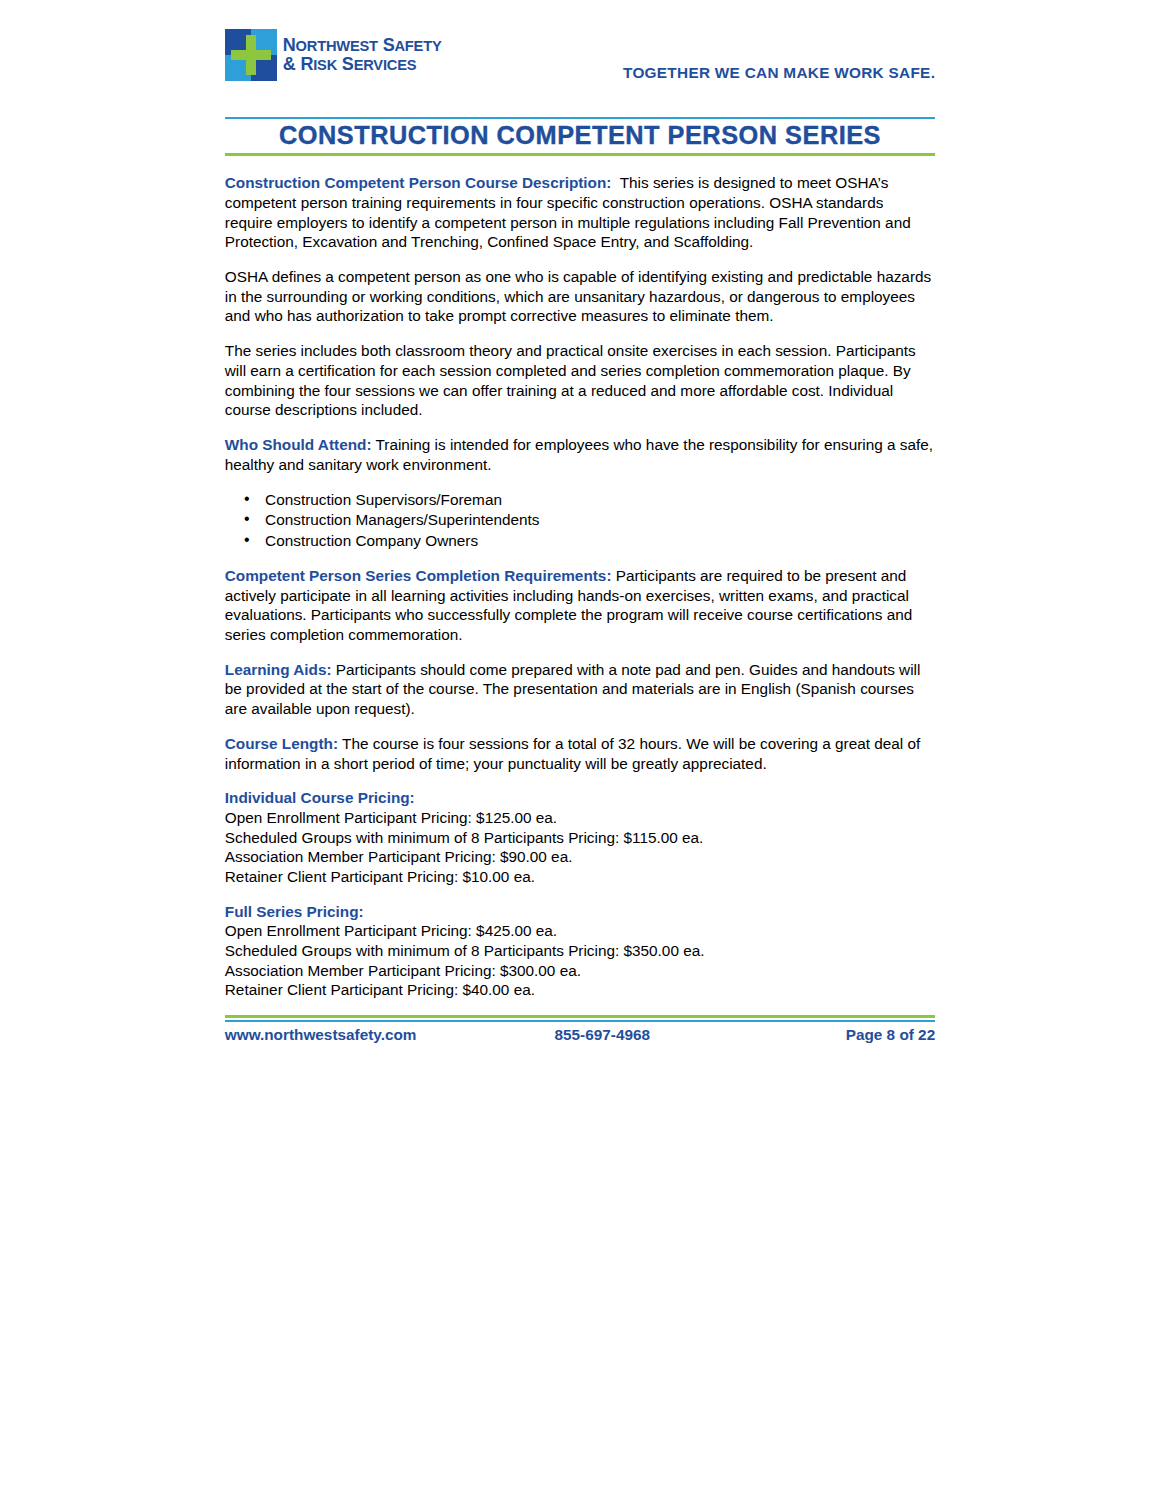NORTHWEST SAFETY
& RISK SERVICES
TOGETHER WE CAN MAKE WORK SAFE.
Construction Competent Person Series
Construction Competent Person Course Description: This series is designed to meet OSHA’s competent person training requirements in four specific construction operations. OSHA standards require employers to identify a competent person in multiple regulations including Fall Prevention and Protection, Excavation and Trenching, Confined Space Entry, and Scaffolding.
OSHA defines a competent person as one who is capable of identifying existing and predictable hazards in the surrounding or working conditions, which are unsanitary hazardous, or dangerous to employees and who has authorization to take prompt corrective measures to eliminate them.
The series includes both classroom theory and practical onsite exercises in each session. Participants will earn a certification for each session completed and series completion commemoration plaque. By combining the four sessions we can offer training at a reduced and more affordable cost. Individual course descriptions included.
Who Should Attend: Training is intended for employees who have the responsibility for ensuring a safe, healthy and sanitary work environment.
Construction Supervisors/Foreman
Construction Managers/Superintendents
Construction Company Owners
Competent Person Series Completion Requirements: Participants are required to be present and actively participate in all learning activities including hands-on exercises, written exams, and practical evaluations. Participants who successfully complete the program will receive course certifications and series completion commemoration.
Learning Aids: Participants should come prepared with a note pad and pen. Guides and handouts will be provided at the start of the course. The presentation and materials are in English (Spanish courses are available upon request).
Course Length: The course is four sessions for a total of 32 hours. We will be covering a great deal of information in a short period of time; your punctuality will be greatly appreciated.
Individual Course Pricing:
Open Enrollment Participant Pricing: $125.00 ea.
Scheduled Groups with minimum of 8 Participants Pricing: $115.00 ea.
Association Member Participant Pricing: $90.00 ea.
Retainer Client Participant Pricing: $10.00 ea.
Full Series Pricing:
Open Enrollment Participant Pricing: $425.00 ea.
Scheduled Groups with minimum of 8 Participants Pricing: $350.00 ea.
Association Member Participant Pricing: $300.00 ea.
Retainer Client Participant Pricing: $40.00 ea.
www.northwestsafety.com
855-697-4968
Page 8 of 22